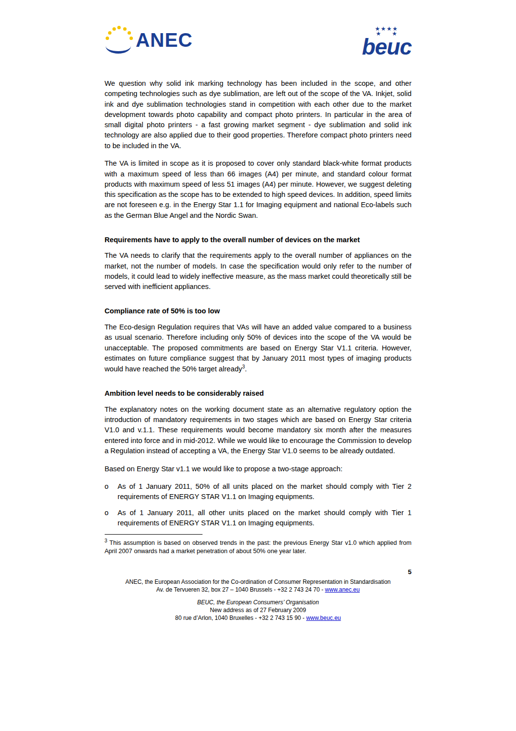ANEC
★★★★
★ ★
beuc
We question why solid ink marking technology has been included in the scope, and other competing technologies such as dye sublimation, are left out of the scope of the VA. Inkjet, solid ink and dye sublimation technologies stand in competition with each other due to the market development towards photo capability and compact photo printers. In particular in the area of small digital photo printers - a fast growing market segment - dye sublimation and solid ink technology are also applied due to their good properties. Therefore compact photo printers need to be included in the VA.
The VA is limited in scope as it is proposed to cover only standard black-white format products with a maximum speed of less than 66 images (A4) per minute, and standard colour format products with maximum speed of less 51 images (A4) per minute. However, we suggest deleting this specification as the scope has to be extended to high speed devices. In addition, speed limits are not foreseen e.g. in the Energy Star 1.1 for Imaging equipment and national Eco-labels such as the German Blue Angel and the Nordic Swan.
Requirements have to apply to the overall number of devices on the market
The VA needs to clarify that the requirements apply to the overall number of appliances on the market, not the number of models. In case the specification would only refer to the number of models, it could lead to widely ineffective measure, as the mass market could theoretically still be served with inefficient appliances.
Compliance rate of 50% is too low
The Eco-design Regulation requires that VAs will have an added value compared to a business as usual scenario. Therefore including only 50% of devices into the scope of the VA would be unacceptable. The proposed commitments are based on Energy Star V1.1 criteria. However, estimates on future compliance suggest that by January 2011 most types of imaging products would have reached the 50% target already3.
Ambition level needs to be considerably raised
The explanatory notes on the working document state as an alternative regulatory option the introduction of mandatory requirements in two stages which are based on Energy Star criteria V1.0 and v.1.1. These requirements would become mandatory six month after the measures entered into force and in mid-2012. While we would like to encourage the Commission to develop a Regulation instead of accepting a VA, the Energy Star V1.0 seems to be already outdated.
Based on Energy Star v1.1 we would like to propose a two-stage approach:
oAs of 1 January 2011, 50% of all units placed on the market should comply with Tier 2 requirements of ENERGY STAR V1.1 on Imaging equipments.
oAs of 1 January 2011, all other units placed on the market should comply with Tier 1 requirements of ENERGY STAR V1.1 on Imaging equipments.
3 This assumption is based on observed trends in the past: the previous Energy Star v1.0 which applied from April 2007 onwards had a market penetration of about 50% one year later.
5
ANEC, the European Association for the Co-ordination of Consumer Representation in Standardisation
Av. de Tervueren 32, box 27 – 1040 Brussels - +32 2 743 24 70 - www.anec.eu
BEUC, the European Consumers’ Organisation
New address as of 27 February 2009
80 rue d’Arlon, 1040 Bruxelles - +32 2 743 15 90 - www.beuc.eu